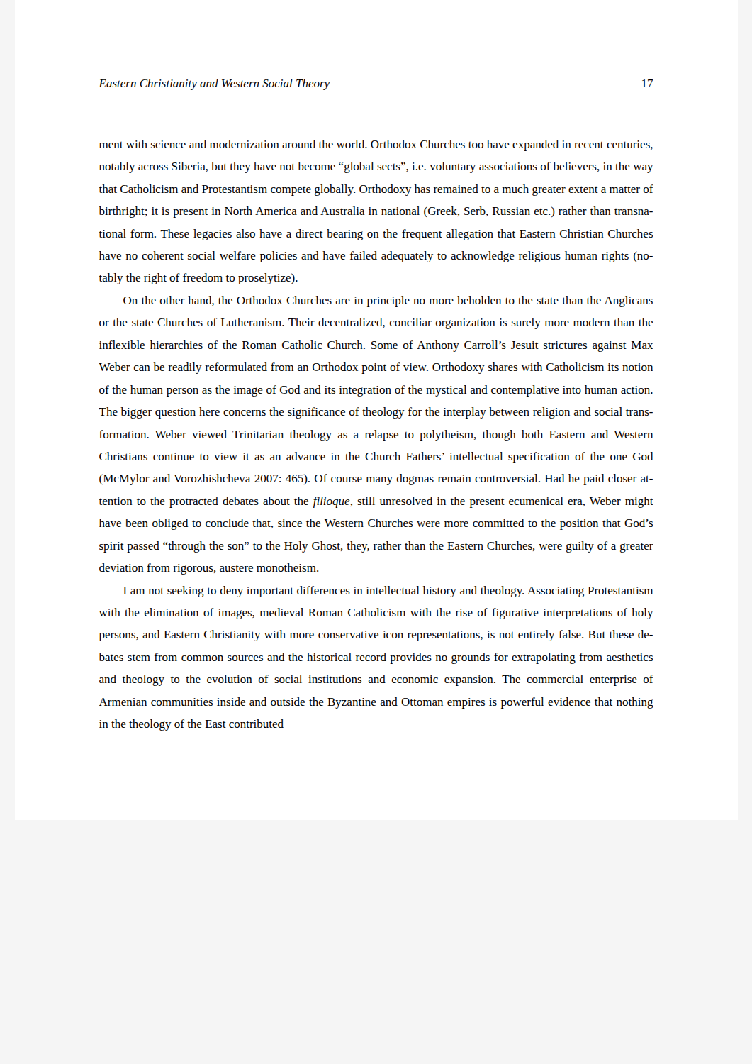Eastern Christianity and Western Social Theory 17
ment with science and modernization around the world. Orthodox Churches too have expanded in recent centuries, notably across Siberia, but they have not become “global sects”, i.e. voluntary associations of believers, in the way that Catholicism and Protestantism compete globally. Orthodoxy has remained to a much greater extent a matter of birthright; it is present in North America and Australia in national (Greek, Serb, Russian etc.) rather than transnational form. These legacies also have a direct bearing on the frequent allegation that Eastern Christian Churches have no coherent social welfare policies and have failed adequately to acknowledge religious human rights (notably the right of freedom to proselytize).
On the other hand, the Orthodox Churches are in principle no more beholden to the state than the Anglicans or the state Churches of Lutheranism. Their decentralized, conciliar organization is surely more modern than the inflexible hierarchies of the Roman Catholic Church. Some of Anthony Carroll’s Jesuit strictures against Max Weber can be readily reformulated from an Orthodox point of view. Orthodoxy shares with Catholicism its notion of the human person as the image of God and its integration of the mystical and contemplative into human action. The bigger question here concerns the significance of theology for the interplay between religion and social transformation. Weber viewed Trinitarian theology as a relapse to polytheism, though both Eastern and Western Christians continue to view it as an advance in the Church Fathers’ intellectual specification of the one God (McMylor and Vorozhishcheva 2007: 465). Of course many dogmas remain controversial. Had he paid closer attention to the protracted debates about the filioque, still unresolved in the present ecumenical era, Weber might have been obliged to conclude that, since the Western Churches were more committed to the position that God’s spirit passed “through the son” to the Holy Ghost, they, rather than the Eastern Churches, were guilty of a greater deviation from rigorous, austere monotheism.
I am not seeking to deny important differences in intellectual history and theology. Associating Protestantism with the elimination of images, medieval Roman Catholicism with the rise of figurative interpretations of holy persons, and Eastern Christianity with more conservative icon representations, is not entirely false. But these debates stem from common sources and the historical record provides no grounds for extrapolating from aesthetics and theology to the evolution of social institutions and economic expansion. The commercial enterprise of Armenian communities inside and outside the Byzantine and Ottoman empires is powerful evidence that nothing in the theology of the East contributed